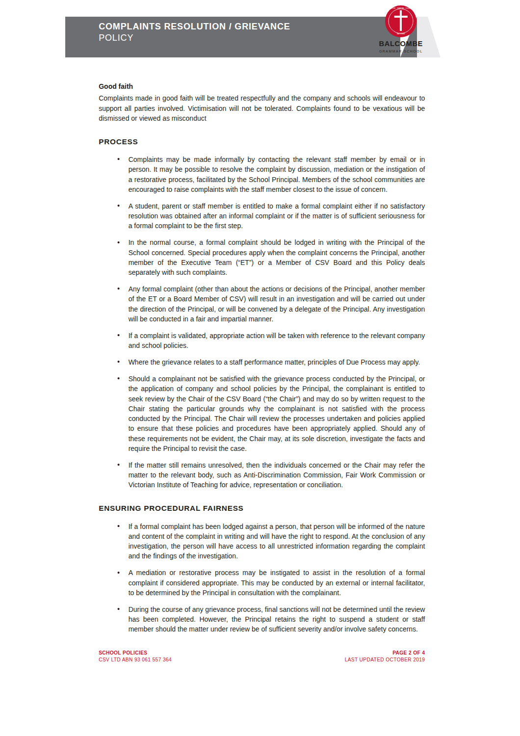COMPLAINTS RESOLUTION / GRIEVANCE
POLICY
HONOUR CHARITAS COURAGE
BALCOMBE
BALCOMBE
GRAMMAR SCHOOL
Good faith
Complaints made in good faith will be treated respectfully and the company and schools will endeavour to support all parties involved. Victimisation will not be tolerated. Complaints found to be vexatious will be dismissed or viewed as misconduct
PROCESS
Complaints may be made informally by contacting the relevant staff member by email or in person. It may be possible to resolve the complaint by discussion, mediation or the instigation of a restorative process, facilitated by the School Principal. Members of the school communities are encouraged to raise complaints with the staff member closest to the issue of concern.
A student, parent or staff member is entitled to make a formal complaint either if no satisfactory resolution was obtained after an informal complaint or if the matter is of sufficient seriousness for a formal complaint to be the first step.
In the normal course, a formal complaint should be lodged in writing with the Principal of the School concerned. Special procedures apply when the complaint concerns the Principal, another member of the Executive Team (“ET”) or a Member of CSV Board and this Policy deals separately with such complaints.
Any formal complaint (other than about the actions or decisions of the Principal, another member of the ET or a Board Member of CSV) will result in an investigation and will be carried out under the direction of the Principal, or will be convened by a delegate of the Principal. Any investigation will be conducted in a fair and impartial manner.
If a complaint is validated, appropriate action will be taken with reference to the relevant company and school policies.
Where the grievance relates to a staff performance matter, principles of Due Process may apply.
Should a complainant not be satisfied with the grievance process conducted by the Principal, or the application of company and school policies by the Principal, the complainant is entitled to seek review by the Chair of the CSV Board (“the Chair”) and may do so by written request to the Chair stating the particular grounds why the complainant is not satisfied with the process conducted by the Principal. The Chair will review the processes undertaken and policies applied to ensure that these policies and procedures have been appropriately applied. Should any of these requirements not be evident, the Chair may, at its sole discretion, investigate the facts and require the Principal to revisit the case.
If the matter still remains unresolved, then the individuals concerned or the Chair may refer the matter to the relevant body, such as Anti-Discrimination Commission, Fair Work Commission or Victorian Institute of Teaching for advice, representation or conciliation.
ENSURING PROCEDURAL FAIRNESS
If a formal complaint has been lodged against a person, that person will be informed of the nature and content of the complaint in writing and will have the right to respond. At the conclusion of any investigation, the person will have access to all unrestricted information regarding the complaint and the findings of the investigation.
A mediation or restorative process may be instigated to assist in the resolution of a formal complaint if considered appropriate. This may be conducted by an external or internal facilitator, to be determined by the Principal in consultation with the complainant.
During the course of any grievance process, final sanctions will not be determined until the review has been completed. However, the Principal retains the right to suspend a student or staff member should the matter under review be of sufficient severity and/or involve safety concerns.
SCHOOL POLICIES
CSV LTD ABN 93 061 557 364
PAGE 2 OF 4
LAST UPDATED OCTOBER 2019